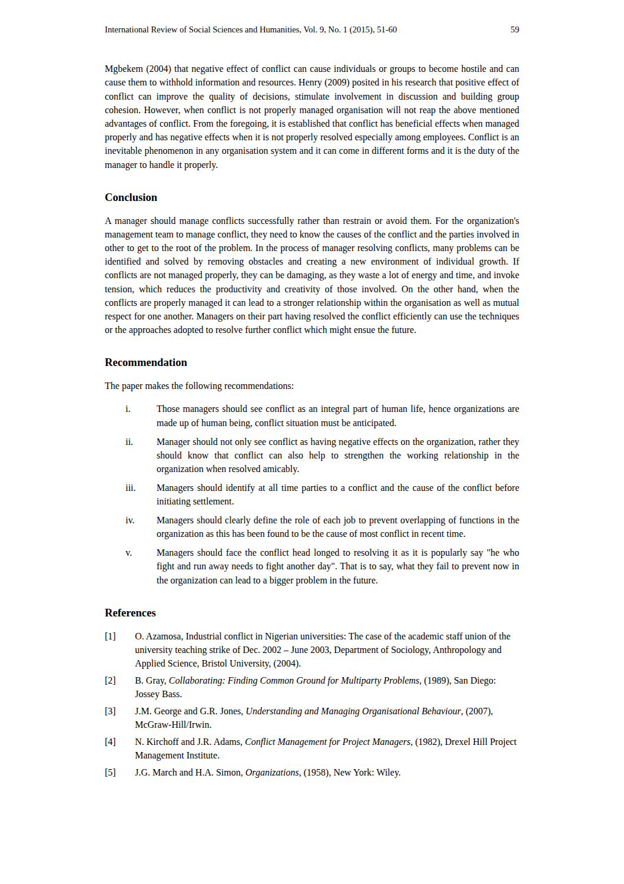International Review of Social Sciences and Humanities, Vol. 9, No. 1 (2015), 51-60
59
Mgbekem (2004) that negative effect of conflict can cause individuals or groups to become hostile and can cause them to withhold information and resources. Henry (2009) posited in his research that positive effect of conflict can improve the quality of decisions, stimulate involvement in discussion and building group cohesion. However, when conflict is not properly managed organisation will not reap the above mentioned advantages of conflict. From the foregoing, it is established that conflict has beneficial effects when managed properly and has negative effects when it is not properly resolved especially among employees. Conflict is an inevitable phenomenon in any organisation system and it can come in different forms and it is the duty of the manager to handle it properly.
Conclusion
A manager should manage conflicts successfully rather than restrain or avoid them. For the organization's management team to manage conflict, they need to know the causes of the conflict and the parties involved in other to get to the root of the problem. In the process of manager resolving conflicts, many problems can be identified and solved by removing obstacles and creating a new environment of individual growth. If conflicts are not managed properly, they can be damaging, as they waste a lot of energy and time, and invoke tension, which reduces the productivity and creativity of those involved. On the other hand, when the conflicts are properly managed it can lead to a stronger relationship within the organisation as well as mutual respect for one another. Managers on their part having resolved the conflict efficiently can use the techniques or the approaches adopted to resolve further conflict which might ensue the future.
Recommendation
The paper makes the following recommendations:
Those managers should see conflict as an integral part of human life, hence organizations are made up of human being, conflict situation must be anticipated.
Manager should not only see conflict as having negative effects on the organization, rather they should know that conflict can also help to strengthen the working relationship in the organization when resolved amicably.
Managers should identify at all time parties to a conflict and the cause of the conflict before initiating settlement.
Managers should clearly define the role of each job to prevent overlapping of functions in the organization as this has been found to be the cause of most conflict in recent time.
Managers should face the conflict head longed to resolving it as it is popularly say "he who fight and run away needs to fight another day". That is to say, what they fail to prevent now in the organization can lead to a bigger problem in the future.
References
O. Azamosa, Industrial conflict in Nigerian universities: The case of the academic staff union of the university teaching strike of Dec. 2002 – June 2003, Department of Sociology, Anthropology and Applied Science, Bristol University, (2004).
B. Gray, Collaborating: Finding Common Ground for Multiparty Problems, (1989), San Diego: Jossey Bass.
J.M. George and G.R. Jones, Understanding and Managing Organisational Behaviour, (2007), McGraw-Hill/Irwin.
N. Kirchoff and J.R. Adams, Conflict Management for Project Managers, (1982), Drexel Hill Project Management Institute.
J.G. March and H.A. Simon, Organizations, (1958), New York: Wiley.